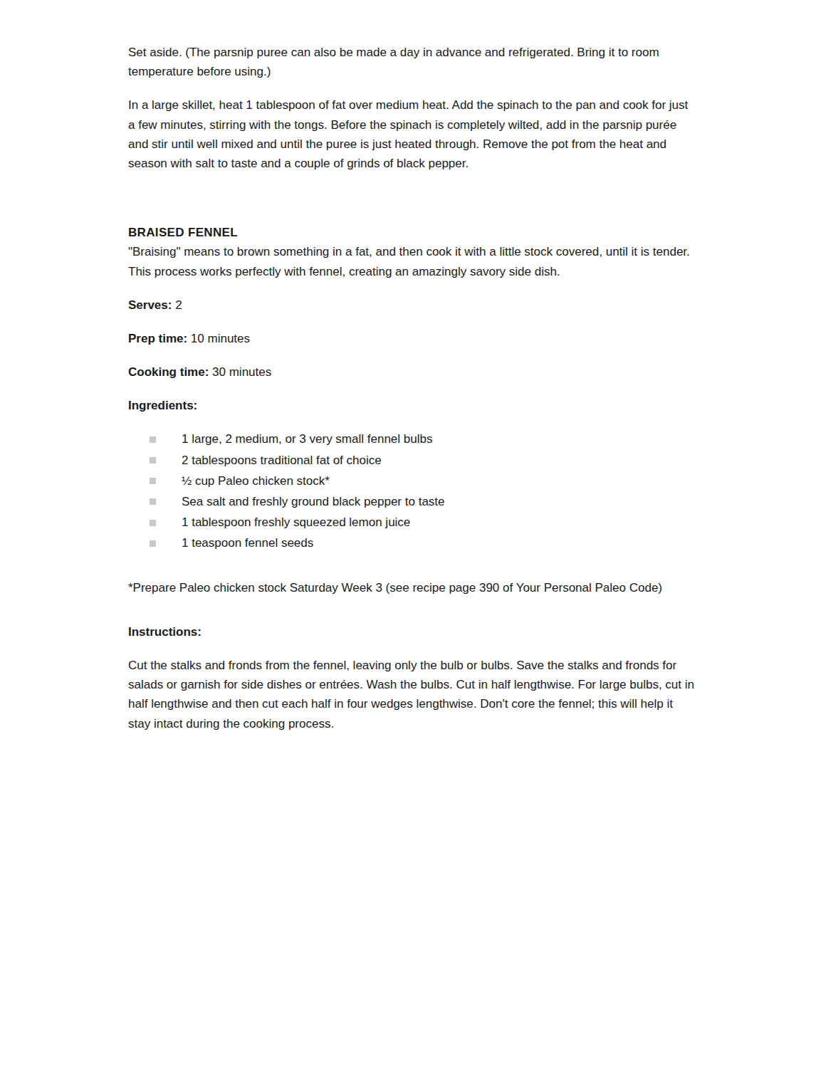Set aside. (The parsnip puree can also be made a day in advance and refrigerated. Bring it to room temperature before using.)
In a large skillet, heat 1 tablespoon of fat over medium heat. Add the spinach to the pan and cook for just a few minutes, stirring with the tongs. Before the spinach is completely wilted, add in the parsnip purée and stir until well mixed and until the puree is just heated through. Remove the pot from the heat and season with salt to taste and a couple of grinds of black pepper.
BRAISED FENNEL
"Braising" means to brown something in a fat, and then cook it with a little stock covered, until it is tender. This process works perfectly with fennel, creating an amazingly savory side dish.
Serves: 2
Prep time: 10 minutes
Cooking time: 30 minutes
Ingredients:
1 large, 2 medium, or 3 very small fennel bulbs
2 tablespoons traditional fat of choice
½ cup Paleo chicken stock*
Sea salt and freshly ground black pepper to taste
1 tablespoon freshly squeezed lemon juice
1 teaspoon fennel seeds
*Prepare Paleo chicken stock Saturday Week 3 (see recipe page 390 of Your Personal Paleo Code)
Instructions:
Cut the stalks and fronds from the fennel, leaving only the bulb or bulbs. Save the stalks and fronds for salads or garnish for side dishes or entrées. Wash the bulbs. Cut in half lengthwise. For large bulbs, cut in half lengthwise and then cut each half in four wedges lengthwise. Don't core the fennel; this will help it stay intact during the cooking process.